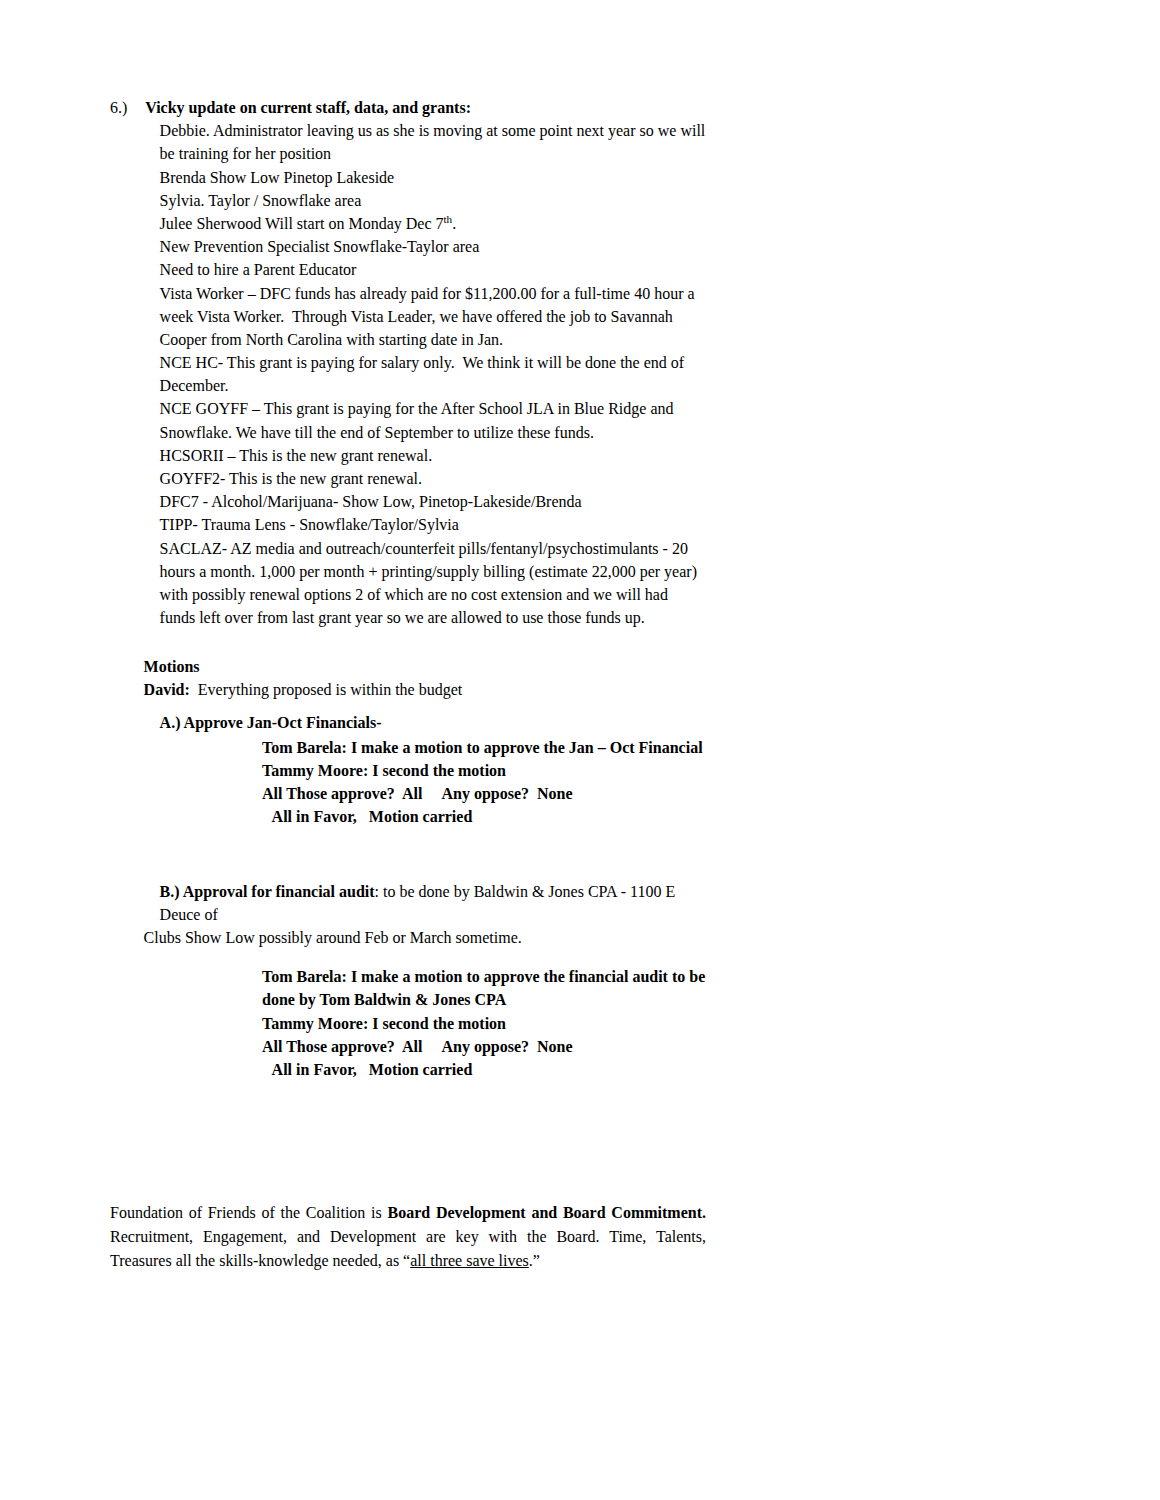6.) Vicky update on current staff, data, and grants:
Debbie. Administrator leaving us as she is moving at some point next year so we will be training for her position
Brenda Show Low Pinetop Lakeside
Sylvia. Taylor / Snowflake area
Julee Sherwood Will start on Monday Dec 7th.
New Prevention Specialist Snowflake-Taylor area
Need to hire a Parent Educator
Vista Worker – DFC funds has already paid for $11,200.00 for a full-time 40 hour a week Vista Worker. Through Vista Leader, we have offered the job to Savannah Cooper from North Carolina with starting date in Jan.
NCE HC- This grant is paying for salary only. We think it will be done the end of December.
NCE GOYFF – This grant is paying for the After School JLA in Blue Ridge and Snowflake. We have till the end of September to utilize these funds.
HCSORII – This is the new grant renewal.
GOYFF2- This is the new grant renewal.
DFC7 - Alcohol/Marijuana- Show Low, Pinetop-Lakeside/Brenda
TIPP- Trauma Lens - Snowflake/Taylor/Sylvia
SACLAZ- AZ media and outreach/counterfeit pills/fentanyl/psychostimulants - 20 hours a month. 1,000 per month + printing/supply billing (estimate 22,000 per year) with possibly renewal options 2 of which are no cost extension and we will had funds left over from last grant year so we are allowed to use those funds up.
Motions
David: Everything proposed is within the budget
A.) Approve Jan-Oct Financials-
Tom Barela: I make a motion to approve the Jan – Oct Financial
Tammy Moore: I second the motion
All Those approve? All Any oppose? None
All in Favor, Motion carried
B.) Approval for financial audit: to be done by Baldwin & Jones CPA - 1100 E Deuce of
Clubs Show Low possibly around Feb or March sometime.
Tom Barela: I make a motion to approve the financial audit to be done by Tom Baldwin & Jones CPA
Tammy Moore: I second the motion
All Those approve? All Any oppose? None
All in Favor, Motion carried
Foundation of Friends of the Coalition is Board Development and Board Commitment. Recruitment, Engagement, and Development are key with the Board. Time, Talents, Treasures all the skills-knowledge needed, as “all three save lives.”